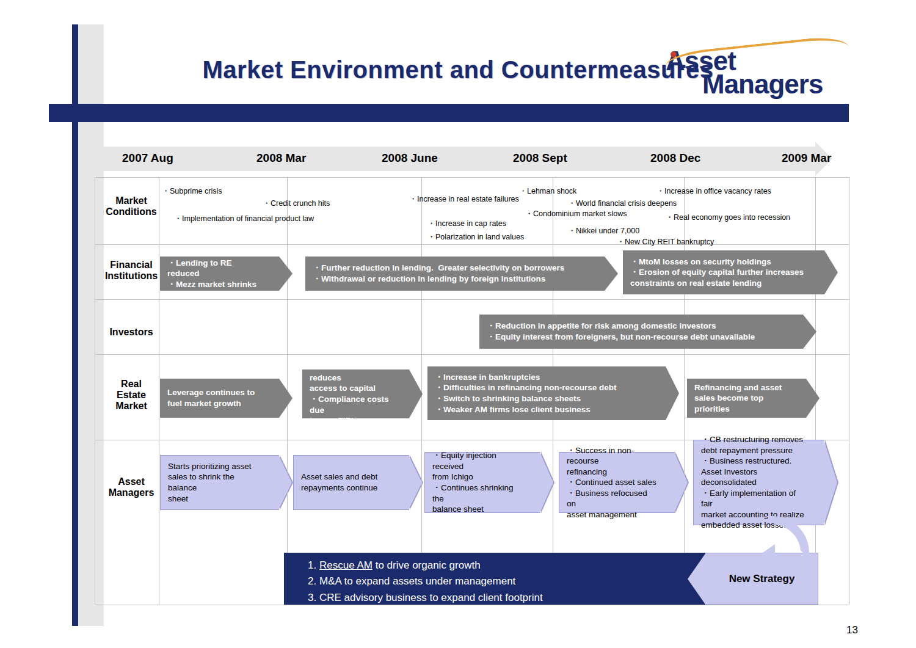Market Environment and Countermeasures
Asset Managers
2007 Aug
2008 Mar
2008 June
2008 Sept
2008 Dec
2009 Mar
Market
Conditions
Financial
Institutions
Investors
Real
Estate
Market
Asset
Managers
・Subprime crisis
・Credit crunch hits
・Implementation of financial product law
・Increase in real estate failures
・Increase in cap rates
・Polarization in land values
・Lehman shock
・World financial crisis deepens
・Condominium market slows
・Nikkei under 7,000
・New City REIT bankruptcy
・Increase in office vacancy rates
・Real economy goes into recession
・Lending to RE reduced
・Mezz market shrinks
・Further reduction in lending. Greater selectivity on borrowers
・Withdrawal or reduction in lending by foreign institutions
・MtoM losses on security holdings
・Erosion of equity capital further increases
constraints on real estate lending
・Reduction in appetite for risk among domestic investors
・Equity interest from foreigners, but non-recourse debt unavailable
Leverage continues to
fuel market growth
・Credit crunch reduces
access to capital
・Compliance costs due
to new FIEL
・Increase in bankruptcies
・Difficulties in refinancing non-recourse debt
・Switch to shrinking balance sheets
・Weaker AM firms lose client business
Refinancing and asset
sales become top priorities
Starts prioritizing asset
sales to shrink the balance
sheet
Asset sales and debt
repayments continue
・Equity injection received
from Ichigo
・Continues shrinking the
balance sheet
・Success in non-recourse
refinancing
・Continued asset sales
・Business refocused on
asset management
・CB restructuring removes
debt repayment pressure
・Business restructured.
Asset Investors deconsolidated
・Early implementation of fair
market accounting to realize
embedded asset losses
Rescue AM to drive organic growth
M&A to expand assets under management
CRE advisory business to expand client footprint
New Strategy
13